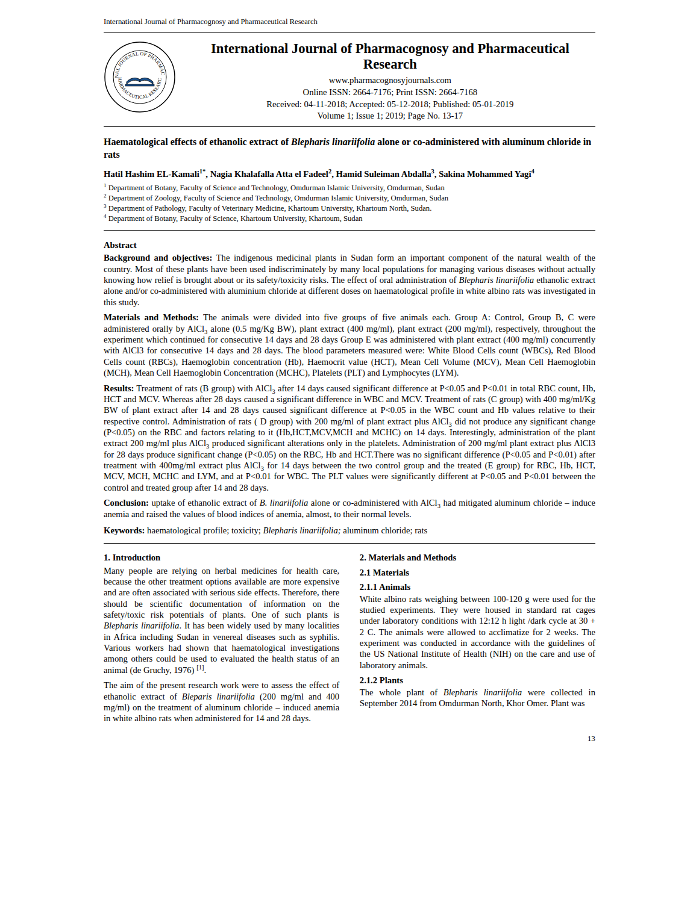International Journal of Pharmacognosy and Pharmaceutical Research
INTERNATIONAL JOURNAL OF PHARMACOGNOSY AND PHARMACEUTICAL RESEARCH
International Journal of Pharmacognosy and Pharmaceutical Research
www.pharmacognosyjournals.com
Online ISSN: 2664-7176; Print ISSN: 2664-7168
Received: 04-11-2018; Accepted: 05-12-2018; Published: 05-01-2019
Volume 1; Issue 1; 2019; Page No. 13-17
Haematological effects of ethanolic extract of Blepharis linariifolia alone or co-administered with aluminum chloride in rats
Hatil Hashim EL-Kamali1*, Nagia Khalafalla Atta el Fadeel2, Hamid Suleiman Abdalla3, Sakina Mohammed Yagi4
1 Department of Botany, Faculty of Science and Technology, Omdurman Islamic University, Omdurman, Sudan
2 Department of Zoology, Faculty of Science and Technology, Omdurman Islamic University, Omdurman, Sudan
3 Department of Pathology, Faculty of Veterinary Medicine, Khartoum University, Khartoum North, Sudan.
4 Department of Botany, Faculty of Science, Khartoum University, Khartoum, Sudan
Abstract
Background and objectives: The indigenous medicinal plants in Sudan form an important component of the natural wealth of the country. Most of these plants have been used indiscriminately by many local populations for managing various diseases without actually knowing how relief is brought about or its safety/toxicity risks. The effect of oral administration of Blepharis linariifolia ethanolic extract alone and/or co-administered with aluminium chloride at different doses on haematological profile in white albino rats was investigated in this study.
Materials and Methods: The animals were divided into five groups of five animals each. Group A: Control, Group B, C were administered orally by AlCl3 alone (0.5 mg/Kg BW), plant extract (400 mg/ml), plant extract (200 mg/ml), respectively, throughout the experiment which continued for consecutive 14 days and 28 days Group E was administered with plant extract (400 mg/ml) concurrently with AlCl3 for consecutive 14 days and 28 days. The blood parameters measured were: White Blood Cells count (WBCs), Red Blood Cells count (RBCs), Haemoglobin concentration (Hb), Haemocrit value (HCT), Mean Cell Volume (MCV), Mean Cell Haemoglobin (MCH), Mean Cell Haemoglobin Concentration (MCHC), Platelets (PLT) and Lymphocytes (LYM).
Results: Treatment of rats (B group) with AlCl3 after 14 days caused significant difference at P<0.05 and P<0.01 in total RBC count, Hb, HCT and MCV. Whereas after 28 days caused a significant difference in WBC and MCV. Treatment of rats (C group) with 400 mg/ml/Kg BW of plant extract after 14 and 28 days caused significant difference at P<0.05 in the WBC count and Hb values relative to their respective control. Administration of rats ( D group) with 200 mg/ml of plant extract plus AlCl3 did not produce any significant change (P<0.05) on the RBC and factors relating to it (Hb,HCT,MCV,MCH and MCHC) on 14 days. Interestingly, administration of the plant extract 200 mg/ml plus AlCl3 produced significant alterations only in the platelets. Administration of 200 mg/ml plant extract plus AlCl3 for 28 days produce significant change (P<0.05) on the RBC, Hb and HCT.There was no significant difference (P<0.05 and P<0.01) after treatment with 400mg/ml extract plus AlCl3 for 14 days between the two control group and the treated (E group) for RBC, Hb, HCT, MCV, MCH, MCHC and LYM, and at P<0.01 for WBC. The PLT values were significantly different at P<0.05 and P<0.01 between the control and treated group after 14 and 28 days.
Conclusion: uptake of ethanolic extract of B. linariifolia alone or co-administered with AlCl3 had mitigated aluminum chloride – induce anemia and raised the values of blood indices of anemia, almost, to their normal levels.
Keywords: haematological profile; toxicity; Blepharis linariifolia; aluminum chloride; rats
1. Introduction
Many people are relying on herbal medicines for health care, because the other treatment options available are more expensive and are often associated with serious side effects. Therefore, there should be scientific documentation of information on the safety/toxic risk potentials of plants. One of such plants is Blepharis linariifolia. It has been widely used by many localities in Africa including Sudan in venereal diseases such as syphilis. Various workers had shown that haematological investigations among others could be used to evaluated the health status of an animal (de Gruchy, 1976) [1].
The aim of the present research work were to assess the effect of ethanolic extract of Bleparis linariifolia (200 mg/ml and 400 mg/ml) on the treatment of aluminum chloride – induced anemia in white albino rats when administered for 14 and 28 days.
2. Materials and Methods
2.1 Materials
2.1.1 Animals
White albino rats weighing between 100-120 g were used for the studied experiments. They were housed in standard rat cages under laboratory conditions with 12:12 h light /dark cycle at 30 + 2 C. The animals were allowed to acclimatize for 2 weeks. The experiment was conducted in accordance with the guidelines of the US National Institute of Health (NIH) on the care and use of laboratory animals.
2.1.2 Plants
The whole plant of Blepharis linariifolia were collected in September 2014 from Omdurman North, Khor Omer. Plant was
13